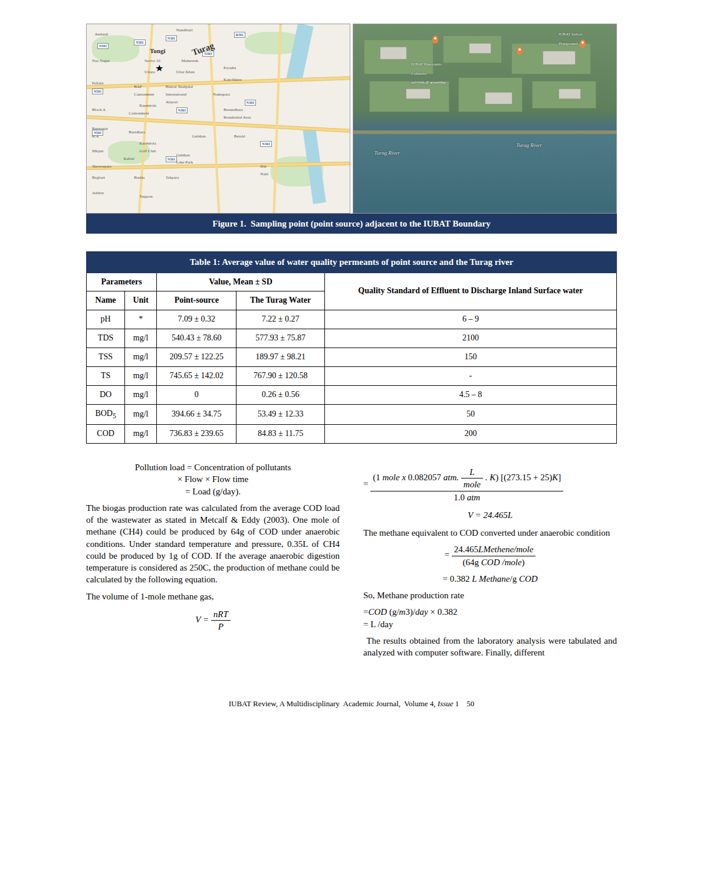N501
N501
N301
R361
N303
N501
N501
N303
N303
N501
N303
Tongi
Turag
★
Andarul
Nandibari
Naa Nagar
Sector 10
Mainertek
Uttara
Uttar Khan
Poradia
Kanchkura
Pallabi
BAF
Cantonment
Hazrat Shahjalal
International
Airport
Kurmitola
Namapara
Block A
Cantonment
Basundhara
Residential Area
Rupnagar
R/A
Baridhara
Karmitola
Golf Club
Gulshan
Beraid
Mirpur
Kafrul
Gulshan
Lake Park
Shewrapara
Bagbari
Badda
Tekpara
Adabar
Tejgaon
Dai
Nabi
IUBAT Panoramic
Cafeteria
আইইউবিএটি ক্যাফেটেরিয়া
IUBAT Indoor
Playground
Turag River
Turag River
Figure 1. Sampling point (point source) adjacent to the IUBAT Boundary
| Table 1: Average value of water quality permeants of point source and the Turag river |
| --- |
| Parameters | Value, Mean ± SD | Quality Standard of Effluent to Discharge Inland Surface water |
| Name | Unit | Point-source | The Turag Water |
| pH | * | 7.09 ± 0.32 | 7.22 ± 0.27 | 6 – 9 |
| TDS | mg/l | 540.43 ± 78.60 | 577.93 ± 75.87 | 2100 |
| TSS | mg/l | 209.57 ± 122.25 | 189.97 ± 98.21 | 150 |
| TS | mg/l | 745.65 ± 142.02 | 767.90 ± 120.58 | - |
| DO | mg/l | 0 | 0.26 ± 0.56 | 4.5 – 8 |
| BOD 5 | mg/l | 394.66 ± 34.75 | 53.49 ± 12.33 | 50 |
| COD | mg/l | 736.83 ± 239.65 | 84.83 ± 11.75 | 200 |
Pollution load = Concentration of pollutants
× Flow × Flow time
= Load (g/day).
The biogas production rate was calculated from the average COD load of the wastewater as stated in Metcalf & Eddy (2003). One mole of methane (CH4) could be produced by 64g of COD under anaerobic conditions. Under standard temperature and pressure, 0.35L of CH4 could be produced by 1g of COD. If the average anaerobic digestion temperature is considered as 250C, the production of methane could be calculated by the following equation.
The volume of 1-mole methane gas,
V = nRT P
= (1 mole x 0.082057 atm. L mole . K) [(273.15 + 25)K] 1.0 atm
V = 24.465L
The methane equivalent to COD converted under anaerobic condition
= 24.465LMethene/mole (64g COD /mole)
= 0.382 L Methane/g COD
So, Methane production rate
=COD (g/m3)/day × 0.382
= L /day
The results obtained from the laboratory analysis were tabulated and analyzed with computer software. Finally, different
IUBAT Review, A Multidisciplinary Academic Journal, Volume 4, Issue 1 50